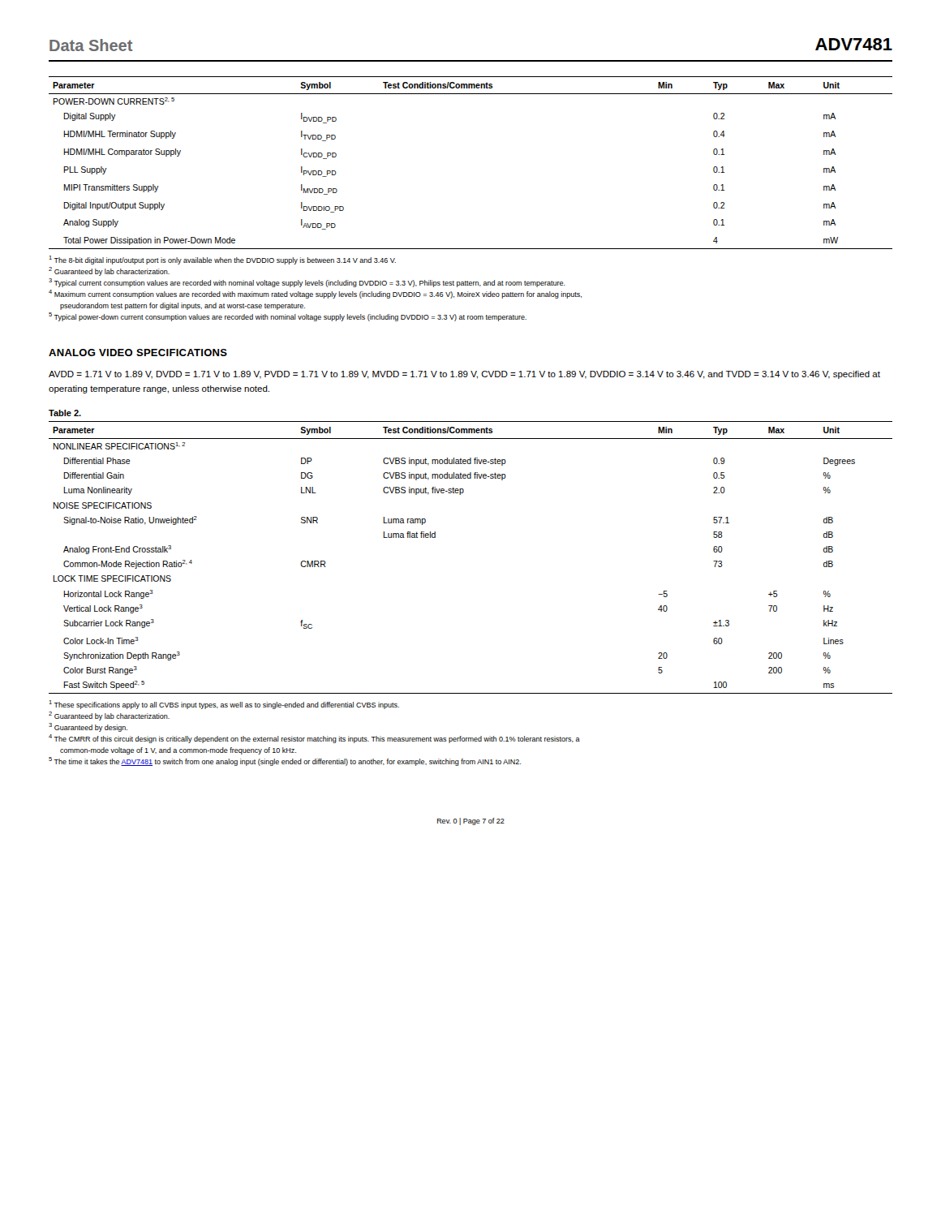Data Sheet
ADV7481
| Parameter | Symbol | Test Conditions/Comments | Min | Typ | Max | Unit |
| --- | --- | --- | --- | --- | --- | --- |
| POWER-DOWN CURRENTS 2, 5 | | | | | | |
| Digital Supply | I DVDD_PD | | | 0.2 | | mA |
| HDMI/MHL Terminator Supply | I TVDD_PD | | | 0.4 | | mA |
| HDMI/MHL Comparator Supply | I CVDD_PD | | | 0.1 | | mA |
| PLL Supply | I PVDD_PD | | | 0.1 | | mA |
| MIPI Transmitters Supply | I MVDD_PD | | | 0.1 | | mA |
| Digital Input/Output Supply | I DVDDIO_PD | | | 0.2 | | mA |
| Analog Supply | I AVDD_PD | | | 0.1 | | mA |
| Total Power Dissipation in Power-Down Mode | | | | 4 | | mW |
1 The 8-bit digital input/output port is only available when the DVDDIO supply is between 3.14 V and 3.46 V.
2 Guaranteed by lab characterization.
3 Typical current consumption values are recorded with nominal voltage supply levels (including DVDDIO = 3.3 V), Philips test pattern, and at room temperature.
4 Maximum current consumption values are recorded with maximum rated voltage supply levels (including DVDDIO = 3.46 V), MoireX video pattern for analog inputs,
pseudorandom test pattern for digital inputs, and at worst-case temperature.
5 Typical power-down current consumption values are recorded with nominal voltage supply levels (including DVDDIO = 3.3 V) at room temperature.
ANALOG VIDEO SPECIFICATIONS
AVDD = 1.71 V to 1.89 V, DVDD = 1.71 V to 1.89 V, PVDD = 1.71 V to 1.89 V, MVDD = 1.71 V to 1.89 V, CVDD = 1.71 V to 1.89 V, DVDDIO = 3.14 V to 3.46 V, and TVDD = 3.14 V to 3.46 V, specified at operating temperature range, unless otherwise noted.
Table 2.
| Parameter | Symbol | Test Conditions/Comments | Min | Typ | Max | Unit |
| --- | --- | --- | --- | --- | --- | --- |
| NONLINEAR SPECIFICATIONS 1, 2 | | | | | | |
| Differential Phase | DP | CVBS input, modulated five-step | | 0.9 | | Degrees |
| Differential Gain | DG | CVBS input, modulated five-step | | 0.5 | | % |
| Luma Nonlinearity | LNL | CVBS input, five-step | | 2.0 | | % |
| NOISE SPECIFICATIONS | | | | | | |
| Signal-to-Noise Ratio, Unweighted 2 | SNR | Luma ramp | | 57.1 | | dB |
| | | Luma flat field | | 58 | | dB |
| Analog Front-End Crosstalk 3 | | | | 60 | | dB |
| Common-Mode Rejection Ratio 2, 4 | CMRR | | | 73 | | dB |
| LOCK TIME SPECIFICATIONS | | | | | | |
| Horizontal Lock Range 3 | | | −5 | | +5 | % |
| Vertical Lock Range 3 | | | 40 | | 70 | Hz |
| Subcarrier Lock Range 3 | f SC | | | ±1.3 | | kHz |
| Color Lock-In Time 3 | | | | 60 | | Lines |
| Synchronization Depth Range 3 | | | 20 | | 200 | % |
| Color Burst Range 3 | | | 5 | | 200 | % |
| Fast Switch Speed 2, 5 | | | | 100 | | ms |
1 These specifications apply to all CVBS input types, as well as to single-ended and differential CVBS inputs.
2 Guaranteed by lab characterization.
3 Guaranteed by design.
4 The CMRR of this circuit design is critically dependent on the external resistor matching its inputs. This measurement was performed with 0.1% tolerant resistors, a
common-mode voltage of 1 V, and a common-mode frequency of 10 kHz.
5 The time it takes the ADV7481 to switch from one analog input (single ended or differential) to another, for example, switching from AIN1 to AIN2.
Rev. 0 | Page 7 of 22